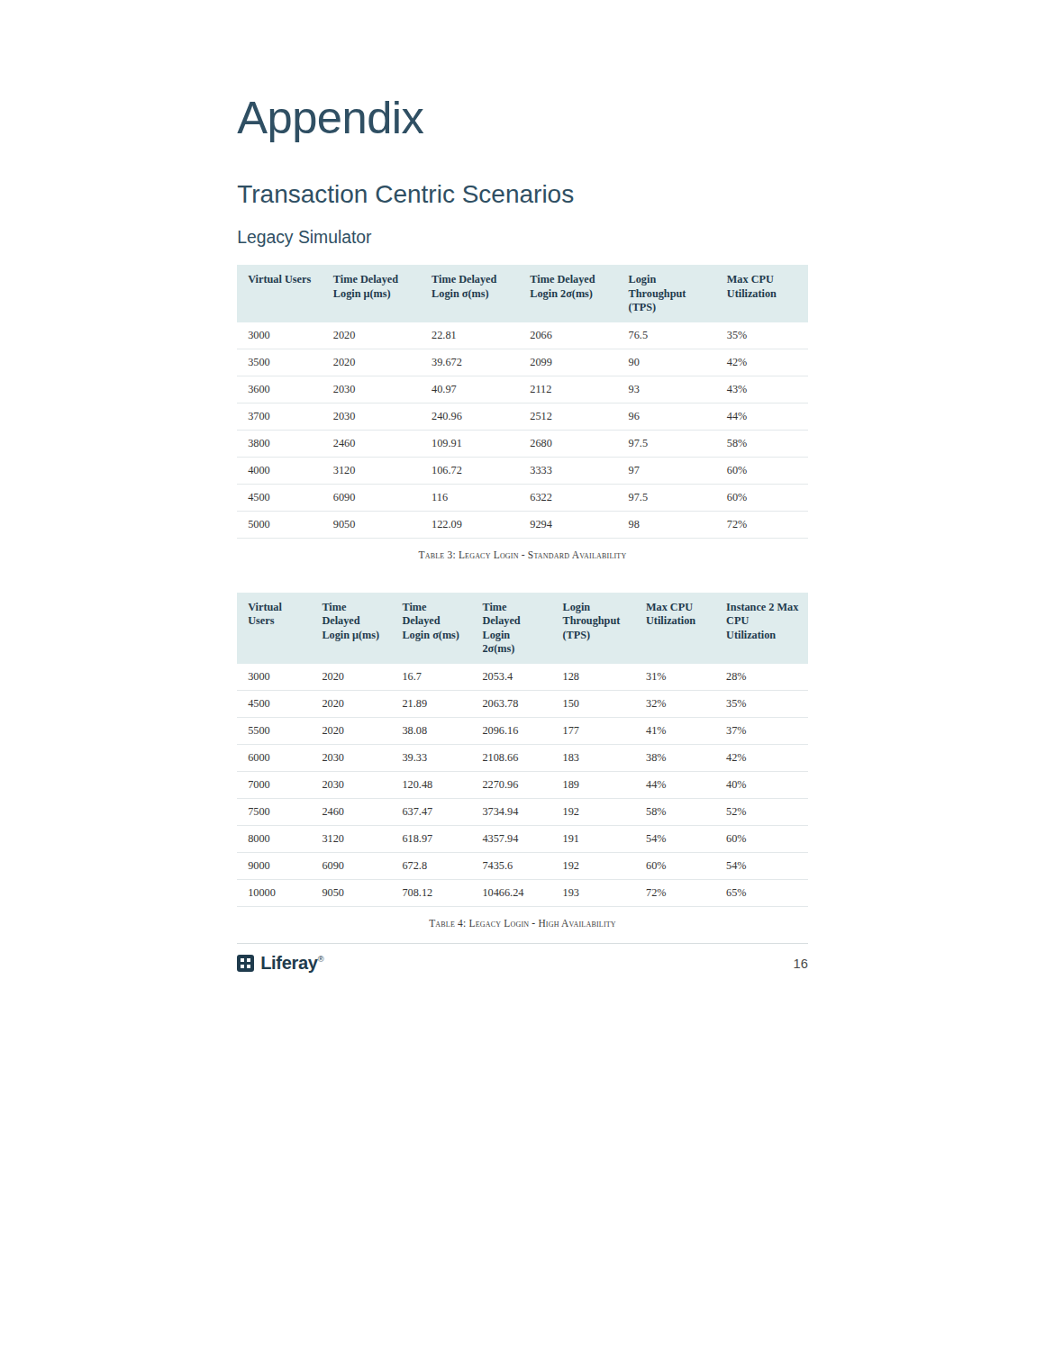Appendix
Transaction Centric Scenarios
Legacy Simulator
Table 3: Legacy Login - Standard Availability
| Virtual Users | Time Delayed Login μ(ms) | Time Delayed Login σ(ms) | Time Delayed Login 2σ(ms) | Login Throughput (TPS) | Max CPU Utilization |
| --- | --- | --- | --- | --- | --- |
| 3000 | 2020 | 22.81 | 2066 | 76.5 | 35% |
| 3500 | 2020 | 39.672 | 2099 | 90 | 42% |
| 3600 | 2030 | 40.97 | 2112 | 93 | 43% |
| 3700 | 2030 | 240.96 | 2512 | 96 | 44% |
| 3800 | 2460 | 109.91 | 2680 | 97.5 | 58% |
| 4000 | 3120 | 106.72 | 3333 | 97 | 60% |
| 4500 | 6090 | 116 | 6322 | 97.5 | 60% |
| 5000 | 9050 | 122.09 | 9294 | 98 | 72% |
Table 4: Legacy Login - High Availability
| Virtual Users | Time Delayed Login μ(ms) | Time Delayed Login σ(ms) | Time Delayed Login 2σ(ms) | Login Throughput (TPS) | Max CPU Utilization | Instance 2 Max CPU Utilization |
| --- | --- | --- | --- | --- | --- | --- |
| 3000 | 2020 | 16.7 | 2053.4 | 128 | 31% | 28% |
| 4500 | 2020 | 21.89 | 2063.78 | 150 | 32% | 35% |
| 5500 | 2020 | 38.08 | 2096.16 | 177 | 41% | 37% |
| 6000 | 2030 | 39.33 | 2108.66 | 183 | 38% | 42% |
| 7000 | 2030 | 120.48 | 2270.96 | 189 | 44% | 40% |
| 7500 | 2460 | 637.47 | 3734.94 | 192 | 58% | 52% |
| 8000 | 3120 | 618.97 | 4357.94 | 191 | 54% | 60% |
| 9000 | 6090 | 672.8 | 7435.6 | 192 | 60% | 54% |
| 10000 | 9050 | 708.12 | 10466.24 | 193 | 72% | 65% |
Liferay®
16